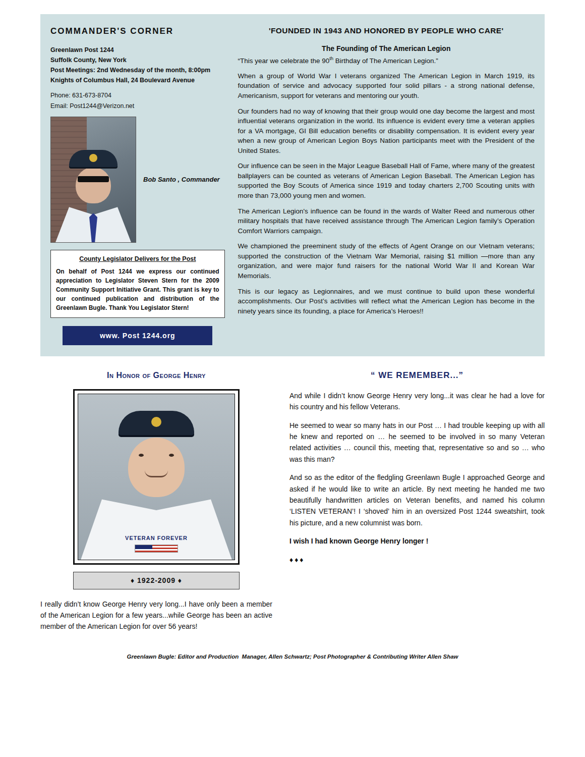Commander's Corner
Greenlawn Post 1244
Suffolk County, New York
Post Meetings: 2nd Wednesday of the month, 8:00pm
Knights of Columbus Hall, 24 Boulevard Avenue
Phone: 631-673-8704
Email: Post1244@Verizon.net
Bob Santo , Commander
County Legislator Delivers for the Post
On behalf of Post 1244 we express our continued appreciation to Legislator Steven Stern for the 2009 Community Support Initiative Grant. This grant is key to our continued publication and distribution of the Greenlawn Bugle. Thank You Legislator Stern!
www. Post 1244.org
'FOUNDED IN 1943 AND HONORED BY PEOPLE WHO CARE'
The Founding of The American Legion
“This year we celebrate the 90th Birthday of The American Legion.”
When a group of World War I veterans organized The American Legion in March 1919, its foundation of service and advocacy supported four solid pillars - a strong national defense, Americanism, support for veterans and mentoring our youth.
Our founders had no way of knowing that their group would one day become the largest and most influential veterans organization in the world. Its influence is evident every time a veteran applies for a VA mortgage, GI Bill education benefits or disability compensation. It is evident every year when a new group of American Legion Boys Nation participants meet with the President of the United States.
Our influence can be seen in the Major League Baseball Hall of Fame, where many of the greatest ballplayers can be counted as veterans of American Legion Baseball. The American Legion has supported the Boy Scouts of America since 1919 and today charters 2,700 Scouting units with more than 73,000 young men and women.
The American Legion's influence can be found in the wards of Walter Reed and numerous other military hospitals that have received assistance through The American Legion family’s Operation Comfort Warriors campaign.
We championed the preeminent study of the effects of Agent Orange on our Vietnam veterans; supported the construction of the Vietnam War Memorial, raising $1 million —more than any organization, and were major fund raisers for the national World War II and Korean War Memorials.
This is our legacy as Legionnaires, and we must continue to build upon these wonderful accomplishments. Our Post’s activities will reflect what the American Legion has become in the ninety years since its founding, a place for America’s Heroes!!
In Honor of George Henry
VETERAN FOREVER
♦ 1922-2009 ♦
I really didn’t know George Henry very long...I have only been a member of the American Legion for a few years...while George has been an active member of the American Legion for over 56 years!
“ WE REMEMBER...”
And while I didn’t know George Henry very long...it was clear he had a love for his country and his fellow Veterans.
He seemed to wear so many hats in our Post … I had trouble keeping up with all he knew and reported on … he seemed to be involved in so many Veteran related activities … council this, meeting that, representative so and so … who was this man?
And so as the editor of the fledgling Greenlawn Bugle I approached George and asked if he would like to write an article. By next meeting he handed me two beautifully handwritten articles on Veteran benefits, and named his column ‘LISTEN VETERAN’! I ‘shoved’ him in an oversized Post 1244 sweatshirt, took his picture, and a new columnist was born.
I wish I had known George Henry longer !
♦♦♦
Greenlawn Bugle: Editor and Production Manager, Allen Schwartz; Post Photographer & Contributing Writer Allen Shaw